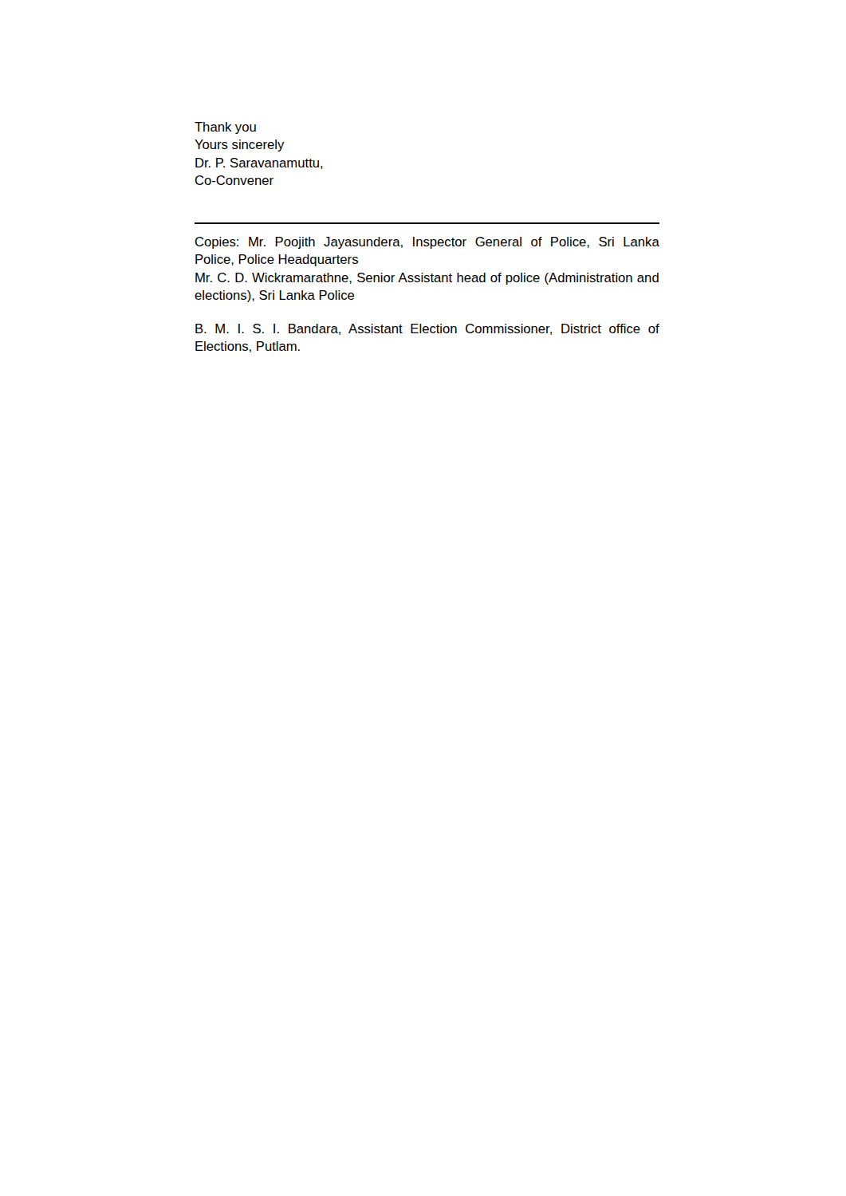Thank you
Yours sincerely
Dr. P. Saravanamuttu,
Co-Convener
Copies: Mr. Poojith Jayasundera, Inspector General of Police, Sri Lanka Police, Police Headquarters
Mr. C. D. Wickramarathne, Senior Assistant head of police (Administration and elections), Sri Lanka Police
B. M. I. S. I. Bandara, Assistant Election Commissioner, District office of Elections, Putlam.